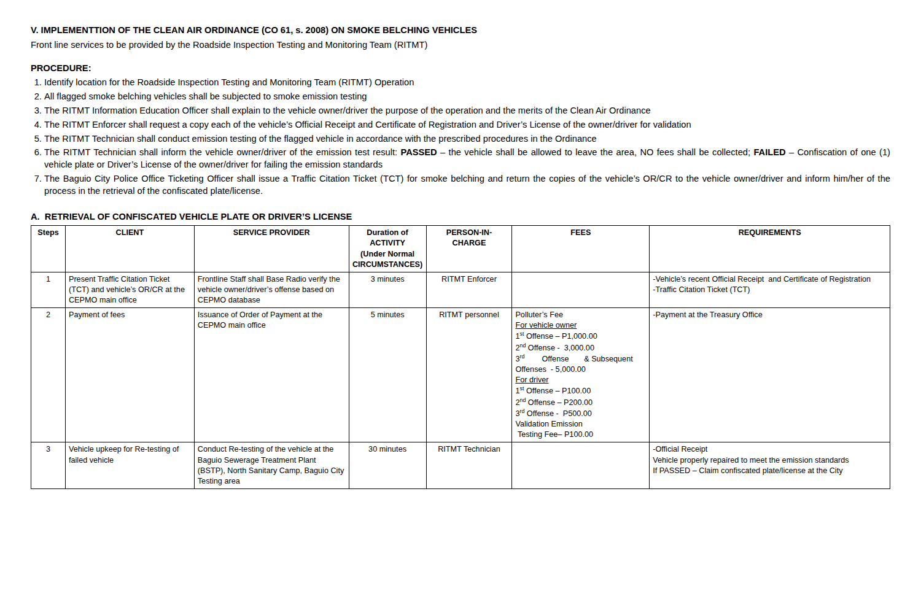V. IMPLEMENTTION OF THE CLEAN AIR ORDINANCE (CO 61, s. 2008) ON SMOKE BELCHING VEHICLES
Front line services to be provided by the Roadside Inspection Testing and Monitoring Team (RITMT)
PROCEDURE:
Identify location for the Roadside Inspection Testing and Monitoring Team (RITMT) Operation
All flagged smoke belching vehicles shall be subjected to smoke emission testing
The RITMT Information Education Officer shall explain to the vehicle owner/driver the purpose of the operation and the merits of the Clean Air Ordinance
The RITMT Enforcer shall request a copy each of the vehicle’s Official Receipt and Certificate of Registration and Driver’s License of the owner/driver for validation
The RITMT Technician shall conduct emission testing of the flagged vehicle in accordance with the prescribed procedures in the Ordinance
The RITMT Technician shall inform the vehicle owner/driver of the emission test result: PASSED – the vehicle shall be allowed to leave the area, NO fees shall be collected; FAILED – Confiscation of one (1) vehicle plate or Driver’s License of the owner/driver for failing the emission standards
The Baguio City Police Office Ticketing Officer shall issue a Traffic Citation Ticket (TCT) for smoke belching and return the copies of the vehicle’s OR/CR to the vehicle owner/driver and inform him/her of the process in the retrieval of the confiscated plate/license.
A. RETRIEVAL OF CONFISCATED VEHICLE PLATE OR DRIVER’S LICENSE
| Steps | CLIENT | SERVICE PROVIDER | Duration of ACTIVITY (Under Normal CIRCUMSTANCES) | PERSON-IN-CHARGE | FEES | REQUIREMENTS |
| --- | --- | --- | --- | --- | --- | --- |
| 1 | Present Traffic Citation Ticket (TCT) and vehicle’s OR/CR at the CEPMO main office | Frontline Staff shall Base Radio verify the vehicle owner/driver’s offense based on CEPMO database | 3 minutes | RITMT Enforcer | | -Vehicle’s recent Official Receipt and Certificate of Registration -Traffic Citation Ticket (TCT) |
| 2 | Payment of fees | Issuance of Order of Payment at the CEPMO main office | 5 minutes | RITMT personnel | Polluter’s Fee For vehicle owner 1 st Offense – P1,000.00 2 nd Offense - 3,000.00 3 rd Offense & Subsequent Offenses - 5,000.00 For driver 1 st Offense – P100.00 2 nd Offense – P200.00 3 rd Offense - P500.00 Validation Emission Testing Fee– P100.00 | -Payment at the Treasury Office |
| 3 | Vehicle upkeep for Re-testing of failed vehicle | Conduct Re-testing of the vehicle at the Baguio Sewerage Treatment Plant (BSTP), North Sanitary Camp, Baguio City Testing area | 30 minutes | RITMT Technician | | -Official Receipt Vehicle properly repaired to meet the emission standards If PASSED – Claim confiscated plate/license at the City |